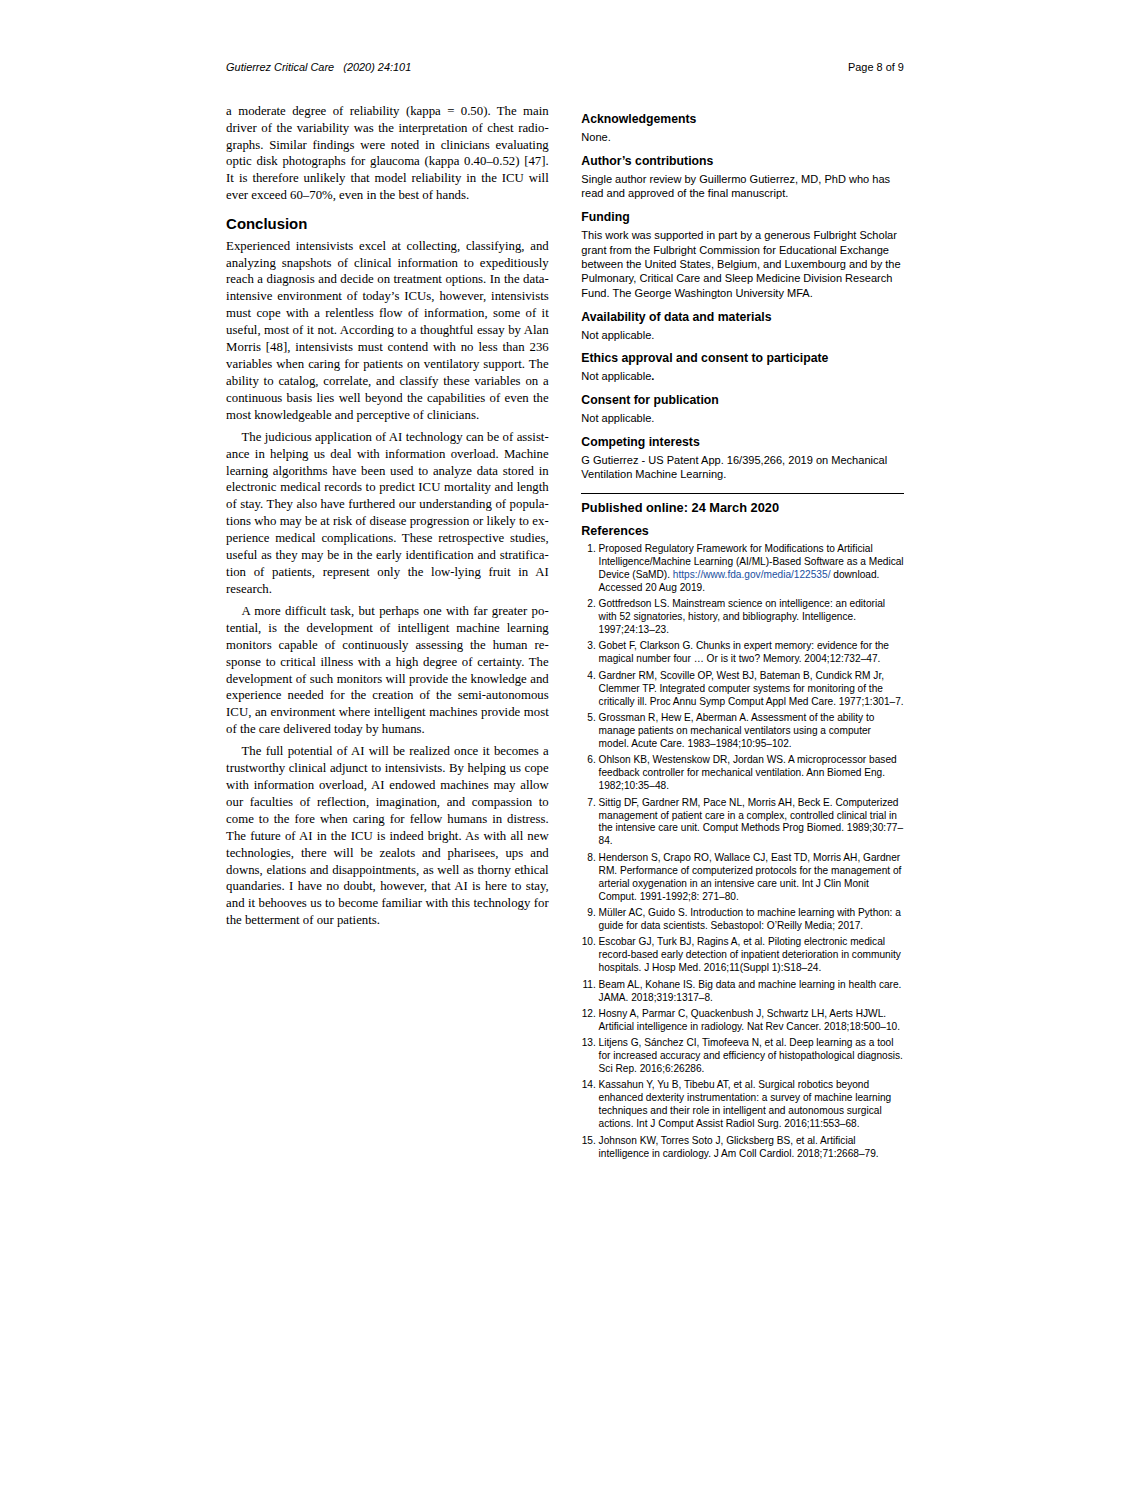Gutierrez Critical Care (2020) 24:101
Page 8 of 9
a moderate degree of reliability (kappa = 0.50). The main driver of the variability was the interpretation of chest radiographs. Similar findings were noted in clinicians evaluating optic disk photographs for glaucoma (kappa 0.40–0.52) [47]. It is therefore unlikely that model reliability in the ICU will ever exceed 60–70%, even in the best of hands.
Conclusion
Experienced intensivists excel at collecting, classifying, and analyzing snapshots of clinical information to expeditiously reach a diagnosis and decide on treatment options. In the data-intensive environment of today’s ICUs, however, intensivists must cope with a relentless flow of information, some of it useful, most of it not. According to a thoughtful essay by Alan Morris [48], intensivists must contend with no less than 236 variables when caring for patients on ventilatory support. The ability to catalog, correlate, and classify these variables on a continuous basis lies well beyond the capabilities of even the most knowledgeable and perceptive of clinicians.
The judicious application of AI technology can be of assistance in helping us deal with information overload. Machine learning algorithms have been used to analyze data stored in electronic medical records to predict ICU mortality and length of stay. They also have furthered our understanding of populations who may be at risk of disease progression or likely to experience medical complications. These retrospective studies, useful as they may be in the early identification and stratification of patients, represent only the low-lying fruit in AI research.
A more difficult task, but perhaps one with far greater potential, is the development of intelligent machine learning monitors capable of continuously assessing the human response to critical illness with a high degree of certainty. The development of such monitors will provide the knowledge and experience needed for the creation of the semi-autonomous ICU, an environment where intelligent machines provide most of the care delivered today by humans.
The full potential of AI will be realized once it becomes a trustworthy clinical adjunct to intensivists. By helping us cope with information overload, AI endowed machines may allow our faculties of reflection, imagination, and compassion to come to the fore when caring for fellow humans in distress. The future of AI in the ICU is indeed bright. As with all new technologies, there will be zealots and pharisees, ups and downs, elations and disappointments, as well as thorny ethical quandaries. I have no doubt, however, that AI is here to stay, and it behooves us to become familiar with this technology for the betterment of our patients.
Acknowledgements
None.
Author’s contributions
Single author review by Guillermo Gutierrez, MD, PhD who has read and approved of the final manuscript.
Funding
This work was supported in part by a generous Fulbright Scholar grant from the Fulbright Commission for Educational Exchange between the United States, Belgium, and Luxembourg and by the Pulmonary, Critical Care and Sleep Medicine Division Research Fund. The George Washington University MFA.
Availability of data and materials
Not applicable.
Ethics approval and consent to participate
Not applicable.
Consent for publication
Not applicable.
Competing interests
G Gutierrez - US Patent App. 16/395,266, 2019 on Mechanical Ventilation Machine Learning.
Published online: 24 March 2020
References
Proposed Regulatory Framework for Modifications to Artificial Intelligence/Machine Learning (AI/ML)-Based Software as a Medical Device (SaMD). https://www.fda.gov/media/122535/ download. Accessed 20 Aug 2019.
Gottfredson LS. Mainstream science on intelligence: an editorial with 52 signatories, history, and bibliography. Intelligence. 1997;24:13–23.
Gobet F, Clarkson G. Chunks in expert memory: evidence for the magical number four … Or is it two? Memory. 2004;12:732–47.
Gardner RM, Scoville OP, West BJ, Bateman B, Cundick RM Jr, Clemmer TP. Integrated computer systems for monitoring of the critically ill. Proc Annu Symp Comput Appl Med Care. 1977;1:301–7.
Grossman R, Hew E, Aberman A. Assessment of the ability to manage patients on mechanical ventilators using a computer model. Acute Care. 1983–1984;10:95–102.
Ohlson KB, Westenskow DR, Jordan WS. A microprocessor based feedback controller for mechanical ventilation. Ann Biomed Eng. 1982;10:35–48.
Sittig DF, Gardner RM, Pace NL, Morris AH, Beck E. Computerized management of patient care in a complex, controlled clinical trial in the intensive care unit. Comput Methods Prog Biomed. 1989;30:77–84.
Henderson S, Crapo RO, Wallace CJ, East TD, Morris AH, Gardner RM. Performance of computerized protocols for the management of arterial oxygenation in an intensive care unit. Int J Clin Monit Comput. 1991-1992;8: 271–80.
Müller AC, Guido S. Introduction to machine learning with Python: a guide for data scientists. Sebastopol: O’Reilly Media; 2017.
Escobar GJ, Turk BJ, Ragins A, et al. Piloting electronic medical record-based early detection of inpatient deterioration in community hospitals. J Hosp Med. 2016;11(Suppl 1):S18–24.
Beam AL, Kohane IS. Big data and machine learning in health care. JAMA. 2018;319:1317–8.
Hosny A, Parmar C, Quackenbush J, Schwartz LH, Aerts HJWL. Artificial intelligence in radiology. Nat Rev Cancer. 2018;18:500–10.
Litjens G, Sánchez CI, Timofeeva N, et al. Deep learning as a tool for increased accuracy and efficiency of histopathological diagnosis. Sci Rep. 2016;6:26286.
Kassahun Y, Yu B, Tibebu AT, et al. Surgical robotics beyond enhanced dexterity instrumentation: a survey of machine learning techniques and their role in intelligent and autonomous surgical actions. Int J Comput Assist Radiol Surg. 2016;11:553–68.
Johnson KW, Torres Soto J, Glicksberg BS, et al. Artificial intelligence in cardiology. J Am Coll Cardiol. 2018;71:2668–79.